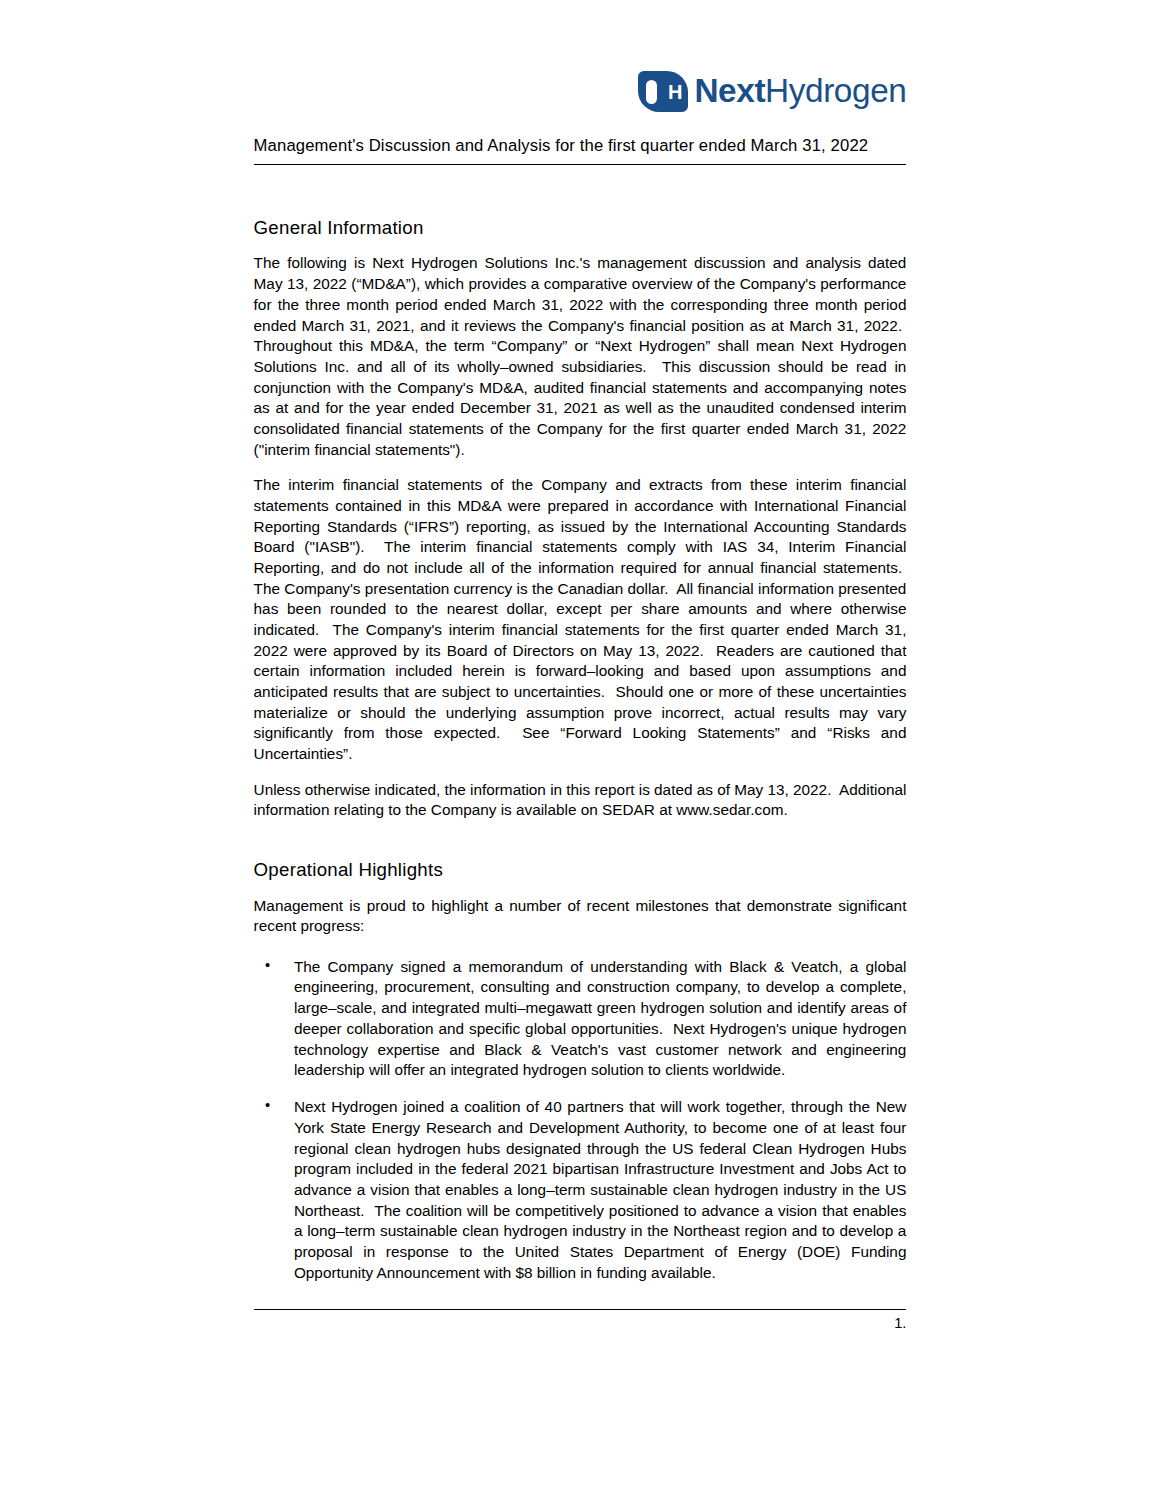Next Hydrogen
Management's Discussion and Analysis for the first quarter ended March 31, 2022
General Information
The following is Next Hydrogen Solutions Inc.'s management discussion and analysis dated May 13, 2022 (“MD&A”), which provides a comparative overview of the Company's performance for the three month period ended March 31, 2022 with the corresponding three month period ended March 31, 2021, and it reviews the Company's financial position as at March 31, 2022. Throughout this MD&A, the term “Company” or “Next Hydrogen” shall mean Next Hydrogen Solutions Inc. and all of its wholly–owned subsidiaries. This discussion should be read in conjunction with the Company's MD&A, audited financial statements and accompanying notes as at and for the year ended December 31, 2021 as well as the unaudited condensed interim consolidated financial statements of the Company for the first quarter ended March 31, 2022 ("interim financial statements").
The interim financial statements of the Company and extracts from these interim financial statements contained in this MD&A were prepared in accordance with International Financial Reporting Standards (“IFRS”) reporting, as issued by the International Accounting Standards Board ("IASB"). The interim financial statements comply with IAS 34, Interim Financial Reporting, and do not include all of the information required for annual financial statements. The Company's presentation currency is the Canadian dollar. All financial information presented has been rounded to the nearest dollar, except per share amounts and where otherwise indicated. The Company's interim financial statements for the first quarter ended March 31, 2022 were approved by its Board of Directors on May 13, 2022. Readers are cautioned that certain information included herein is forward–looking and based upon assumptions and anticipated results that are subject to uncertainties. Should one or more of these uncertainties materialize or should the underlying assumption prove incorrect, actual results may vary significantly from those expected. See “Forward Looking Statements” and “Risks and Uncertainties”.
Unless otherwise indicated, the information in this report is dated as of May 13, 2022. Additional information relating to the Company is available on SEDAR at www.sedar.com.
Operational Highlights
Management is proud to highlight a number of recent milestones that demonstrate significant recent progress:
The Company signed a memorandum of understanding with Black & Veatch, a global engineering, procurement, consulting and construction company, to develop a complete, large–scale, and integrated multi–megawatt green hydrogen solution and identify areas of deeper collaboration and specific global opportunities. Next Hydrogen's unique hydrogen technology expertise and Black & Veatch's vast customer network and engineering leadership will offer an integrated hydrogen solution to clients worldwide.
Next Hydrogen joined a coalition of 40 partners that will work together, through the New York State Energy Research and Development Authority, to become one of at least four regional clean hydrogen hubs designated through the US federal Clean Hydrogen Hubs program included in the federal 2021 bipartisan Infrastructure Investment and Jobs Act to advance a vision that enables a long–term sustainable clean hydrogen industry in the US Northeast. The coalition will be competitively positioned to advance a vision that enables a long–term sustainable clean hydrogen industry in the Northeast region and to develop a proposal in response to the United States Department of Energy (DOE) Funding Opportunity Announcement with $8 billion in funding available.
1.